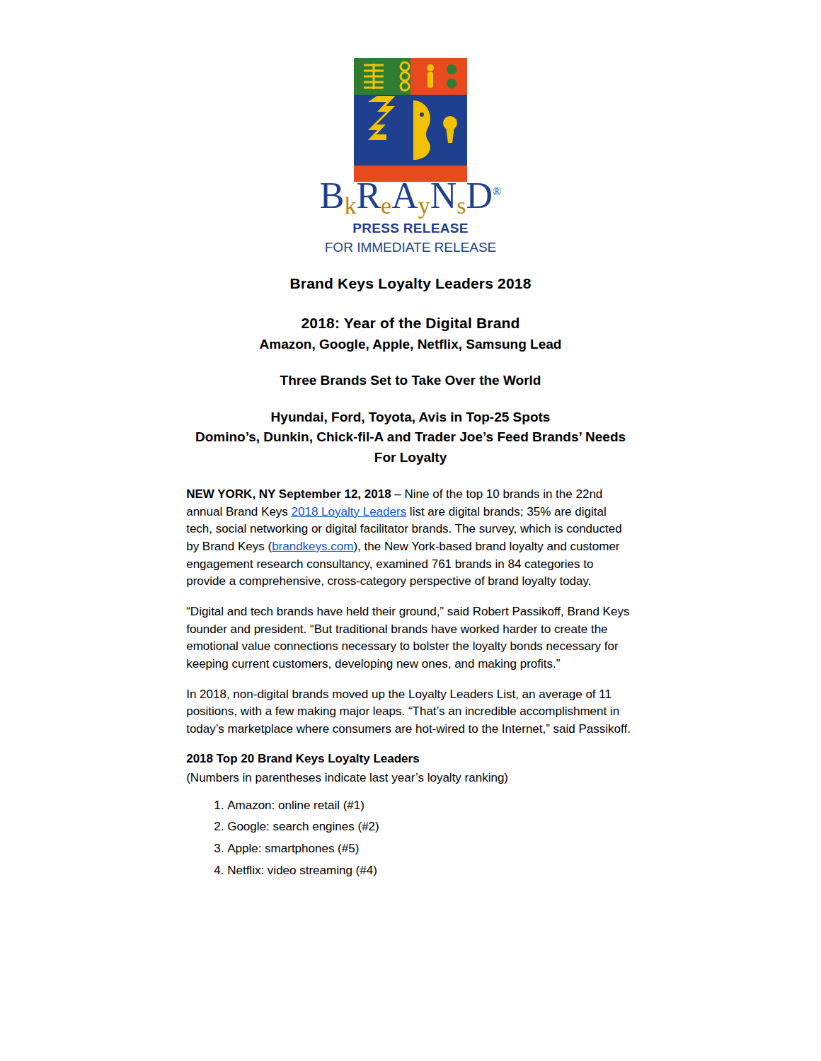BkReAyNsD®
PRESS RELEASE
FOR IMMEDIATE RELEASE
Brand Keys Loyalty Leaders 2018
2018: Year of the Digital Brand
Amazon, Google, Apple, Netflix, Samsung Lead
Three Brands Set to Take Over the World
Hyundai, Ford, Toyota, Avis in Top-25 Spots
Domino’s, Dunkin, Chick-fil-A and Trader Joe’s Feed Brands’ Needs For Loyalty
NEW YORK, NY September 12, 2018 – Nine of the top 10 brands in the 22nd annual Brand Keys 2018 Loyalty Leaders list are digital brands; 35% are digital tech, social networking or digital facilitator brands. The survey, which is conducted by Brand Keys (brandkeys.com), the New York-based brand loyalty and customer engagement research consultancy, examined 761 brands in 84 categories to provide a comprehensive, cross-category perspective of brand loyalty today.
“Digital and tech brands have held their ground,” said Robert Passikoff, Brand Keys founder and president. “But traditional brands have worked harder to create the emotional value connections necessary to bolster the loyalty bonds necessary for keeping current customers, developing new ones, and making profits.”
In 2018, non-digital brands moved up the Loyalty Leaders List, an average of 11 positions, with a few making major leaps. “That’s an incredible accomplishment in today’s marketplace where consumers are hot-wired to the Internet,” said Passikoff.
2018 Top 20 Brand Keys Loyalty Leaders
(Numbers in parentheses indicate last year’s loyalty ranking)
Amazon: online retail (#1)
Google: search engines (#2)
Apple: smartphones (#5)
Netflix: video streaming (#4)